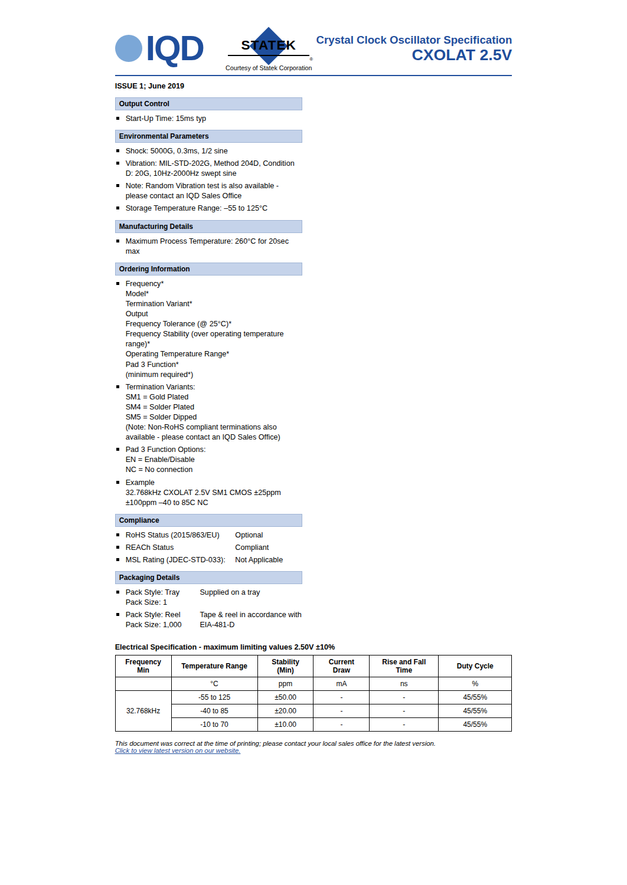IQD
STATEK
®
Courtesy of Statek Corporation
Crystal Clock Oscillator Specification
CXOLAT 2.5V
ISSUE 1; June 2019
Output Control
Start-Up Time: 15ms typ
Environmental Parameters
Shock: 5000G, 0.3ms, 1/2 sine
Vibration: MIL-STD-202G, Method 204D, Condition D: 20G, 10Hz-2000Hz swept sine
Note: Random Vibration test is also available - please contact an IQD Sales Office
Storage Temperature Range: –55 to 125°C
Manufacturing Details
Maximum Process Temperature: 260°C for 20sec max
Ordering Information
Frequency*Model* Termination Variant* Output Frequency Tolerance (@ 25°C)* Frequency Stability (over operating temperature range)* Operating Temperature Range* Pad 3 Function* (minimum required*)
Termination Variants: SM1 = Gold Plated SM4 = Solder Plated SM5 = Solder Dipped (Note: Non-RoHS compliant terminations also available - please contact an IQD Sales Office)
Pad 3 Function Options: EN = Enable/Disable NC = No connection
Example 32.768kHz CXOLAT 2.5V SM1 CMOS ±25ppm ±100ppm –40 to 85C NC
Compliance
RoHS Status (2015/863/EU)
Optional
REACh Status
Compliant
MSL Rating (JDEC-STD-033):
Not Applicable
Packaging Details
Pack Style: Tray
Pack Size: 1
Supplied on a tray
Pack Style: Reel
Pack Size: 1,000
Tape & reel in accordance with EIA-481-D
Electrical Specification - maximum limiting values 2.50V ±10%
| Frequency Min | Temperature Range | Stability (Min) | Current Draw | Rise and Fall Time | Duty Cycle |
| --- | --- | --- | --- | --- | --- |
| | °C | ppm | mA | ns | % |
| 32.768kHz | -55 to 125 | ±50.00 | - | - | 45/55% |
| -40 to 85 | ±20.00 | - | - | 45/55% |
| -10 to 70 | ±10.00 | - | - | 45/55% |
This document was correct at the time of printing; please contact your local sales office for the latest version.
Click to view latest version on our website.